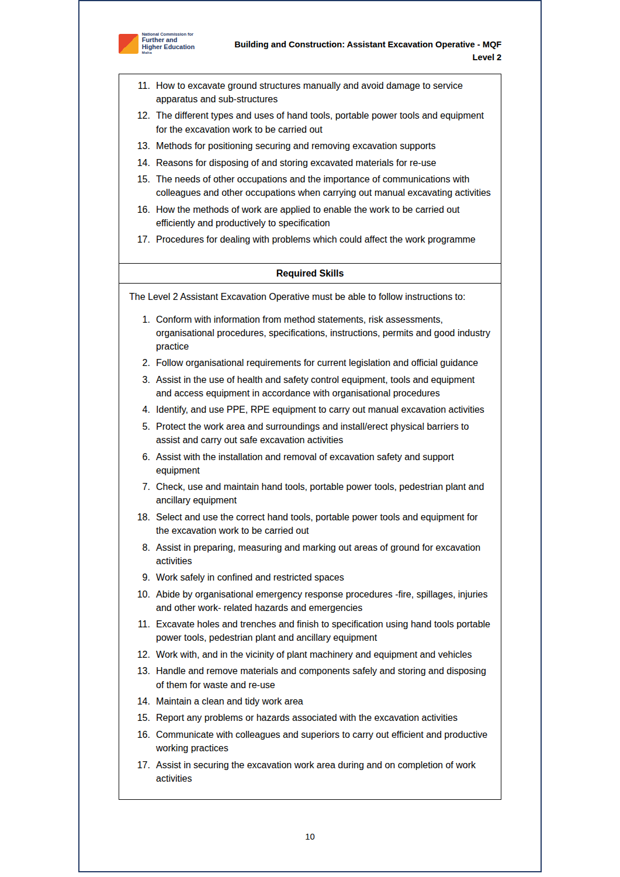National Commission for Further and Higher Education Malta
Building and Construction: Assistant Excavation Operative - MQF Level 2
How to excavate ground structures manually and avoid damage to service apparatus and sub-structures
The different types and uses of hand tools, portable power tools and equipment for the excavation work to be carried out
Methods for positioning securing and removing excavation supports
Reasons for disposing of and storing excavated materials for re-use
The needs of other occupations and the importance of communications with colleagues and other occupations when carrying out manual excavating activities
How the methods of work are applied to enable the work to be carried out efficiently and productively to specification
Procedures for dealing with problems which could affect the work programme
Required Skills
The Level 2 Assistant Excavation Operative must be able to follow instructions to:
Conform with information from method statements, risk assessments, organisational procedures, specifications, instructions, permits and good industry practice
Follow organisational requirements for current legislation and official guidance
Assist in the use of health and safety control equipment, tools and equipment and access equipment in accordance with organisational procedures
Identify, and use PPE, RPE equipment to carry out manual excavation activities
Protect the work area and surroundings and install/erect physical barriers to assist and carry out safe excavation activities
Assist with the installation and removal of excavation safety and support equipment
Check, use and maintain hand tools, portable power tools, pedestrian plant and ancillary equipment
Select and use the correct hand tools, portable power tools and equipment for the excavation work to be carried out
Assist in preparing, measuring and marking out areas of ground for excavation activities
Work safely in confined and restricted spaces
Abide by organisational emergency response procedures -fire, spillages, injuries and other work- related hazards and emergencies
Excavate holes and trenches and finish to specification using hand tools portable power tools, pedestrian plant and ancillary equipment
Work with, and in the vicinity of plant machinery and equipment and vehicles
Handle and remove materials and components safely and storing and disposing of them for waste and re-use
Maintain a clean and tidy work area
Report any problems or hazards associated with the excavation activities
Communicate with colleagues and superiors to carry out efficient and productive working practices
Assist in securing the excavation work area during and on completion of work activities
10